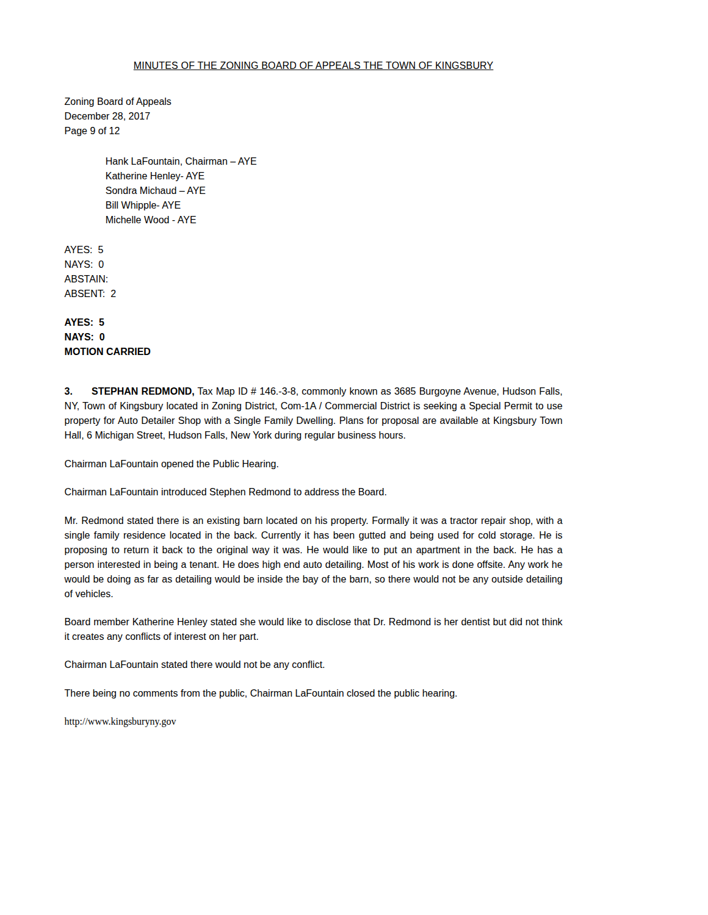MINUTES OF THE ZONING BOARD OF APPEALS THE TOWN OF KINGSBURY
Zoning Board of Appeals
December 28, 2017
Page 9 of 12
Hank LaFountain, Chairman – AYE
Katherine Henley- AYE
Sondra Michaud – AYE
Bill Whipple- AYE
Michelle Wood - AYE
AYES: 5
NAYS: 0
ABSTAIN:
ABSENT: 2
AYES: 5
NAYS: 0
MOTION CARRIED
3. STEPHAN REDMOND, Tax Map ID # 146.-3-8, commonly known as 3685 Burgoyne Avenue, Hudson Falls, NY, Town of Kingsbury located in Zoning District, Com-1A / Commercial District is seeking a Special Permit to use property for Auto Detailer Shop with a Single Family Dwelling. Plans for proposal are available at Kingsbury Town Hall, 6 Michigan Street, Hudson Falls, New York during regular business hours.
Chairman LaFountain opened the Public Hearing.
Chairman LaFountain introduced Stephen Redmond to address the Board.
Mr. Redmond stated there is an existing barn located on his property. Formally it was a tractor repair shop, with a single family residence located in the back. Currently it has been gutted and being used for cold storage. He is proposing to return it back to the original way it was. He would like to put an apartment in the back. He has a person interested in being a tenant. He does high end auto detailing. Most of his work is done offsite. Any work he would be doing as far as detailing would be inside the bay of the barn, so there would not be any outside detailing of vehicles.
Board member Katherine Henley stated she would like to disclose that Dr. Redmond is her dentist but did not think it creates any conflicts of interest on her part.
Chairman LaFountain stated there would not be any conflict.
There being no comments from the public, Chairman LaFountain closed the public hearing.
http://www.kingsburyny.gov